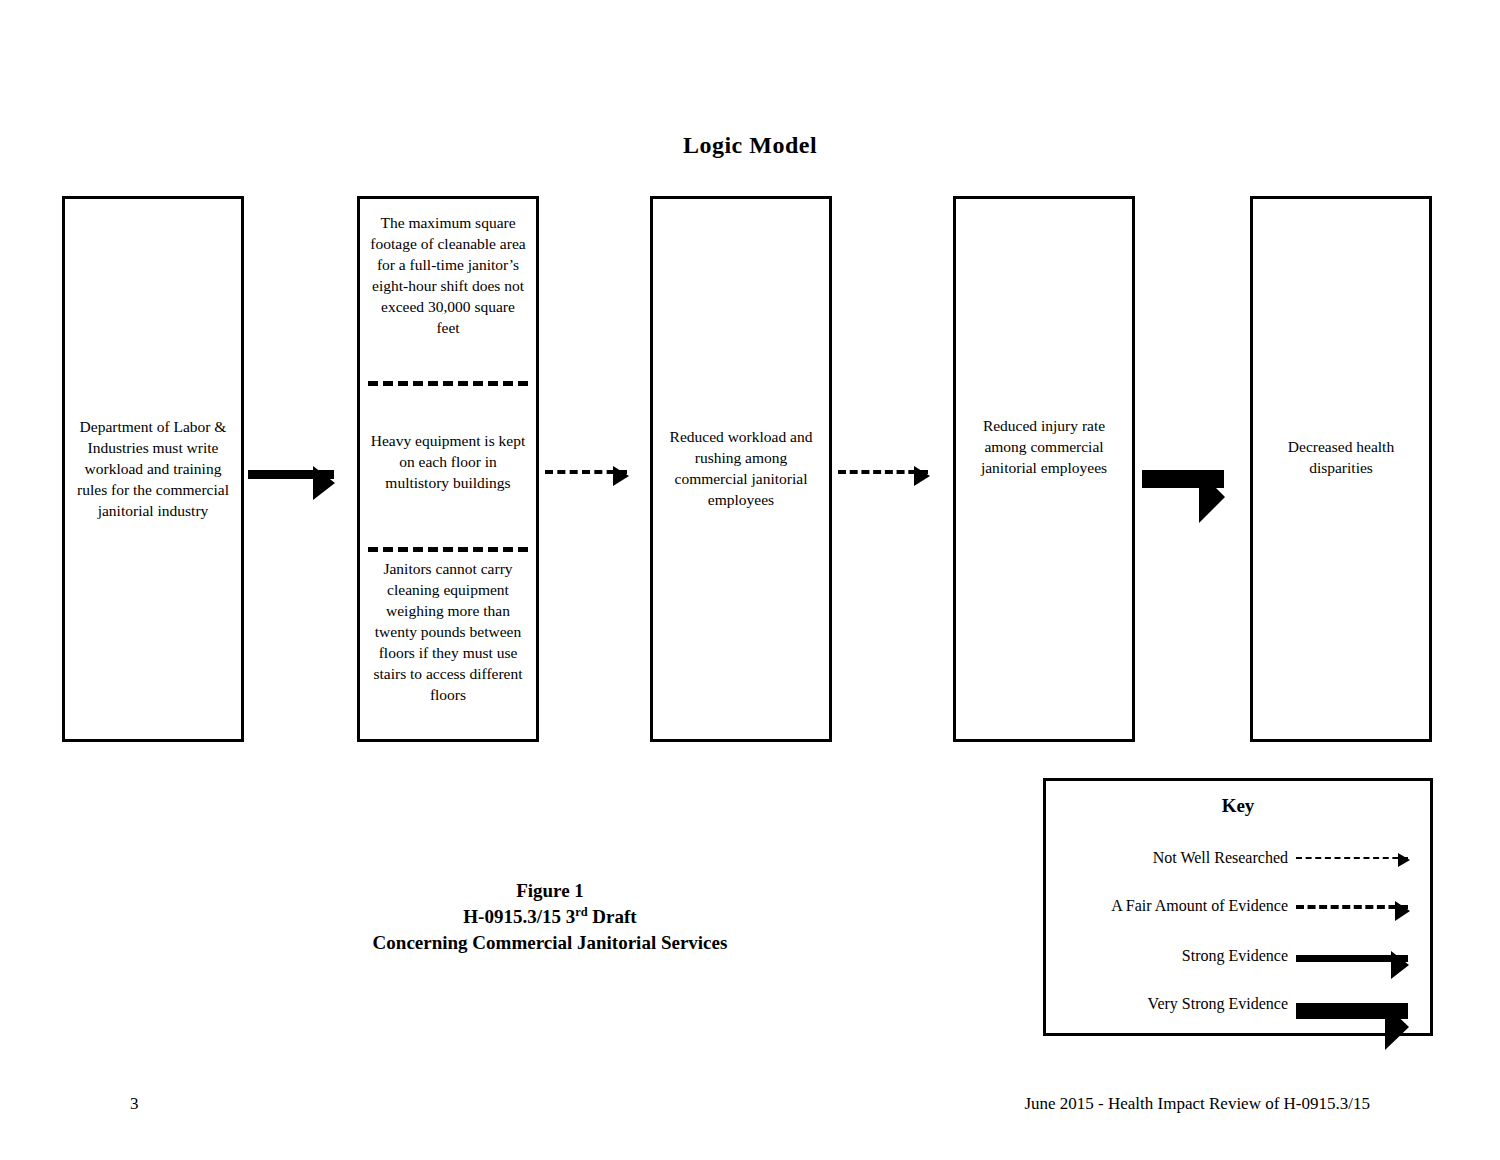Logic Model
Department of Labor & Industries must write workload and training rules for the commercial janitorial industry
The maximum square footage of cleanable area for a full-time janitor’s eight-hour shift does not exceed 30,000 square feet
Heavy equipment is kept on each floor in multistory buildings
Janitors cannot carry cleaning equipment weighing more than twenty pounds between floors if they must use stairs to access different floors
Reduced workload and rushing among commercial janitorial employees
Reduced injury rate among commercial janitorial employees
Decreased health disparities
Figure 1
H-0915.3/15 3rd Draft
Concerning Commercial Janitorial Services
Key
Not Well Researched
A Fair Amount of Evidence
Strong Evidence
Very Strong Evidence
3
June 2015 - Health Impact Review of H-0915.3/15